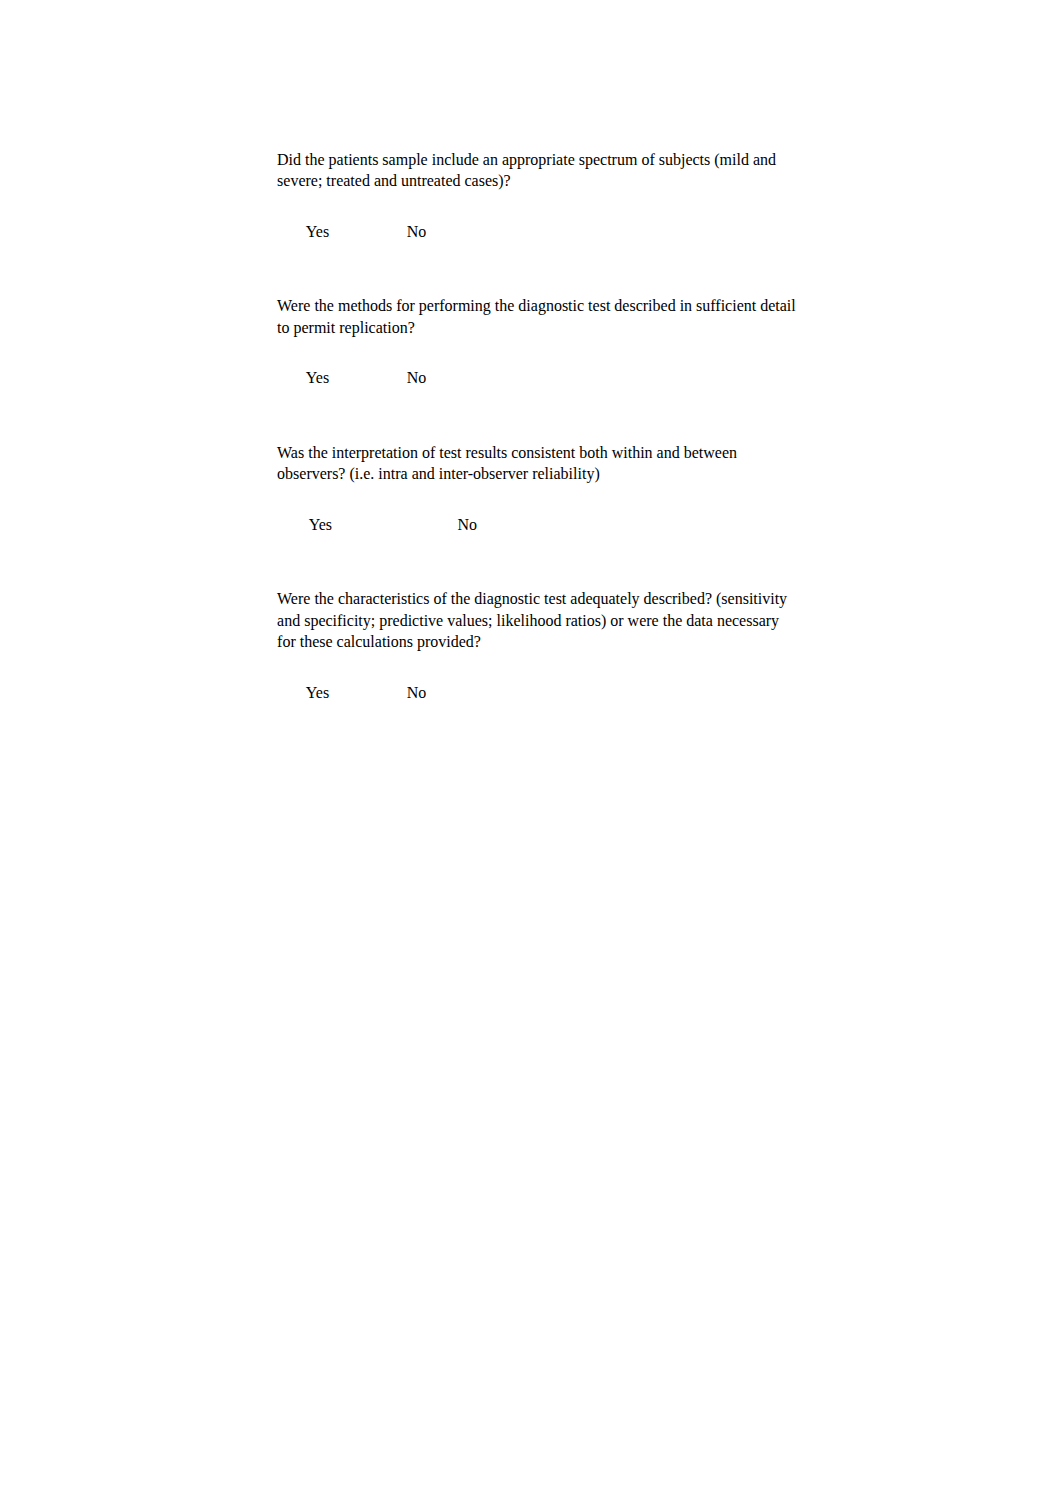Did the patients sample include an appropriate spectrum of subjects (mild and severe; treated and untreated cases)?
Yes No
Were the methods for performing the diagnostic test described in sufficient detail to permit replication?
Yes No
Was the interpretation of test results consistent both within and between observers? (i.e. intra and inter-observer reliability)
Yes No
Were the characteristics of the diagnostic test adequately described? (sensitivity and specificity; predictive values; likelihood ratios) or were the data necessary for these calculations provided?
Yes No